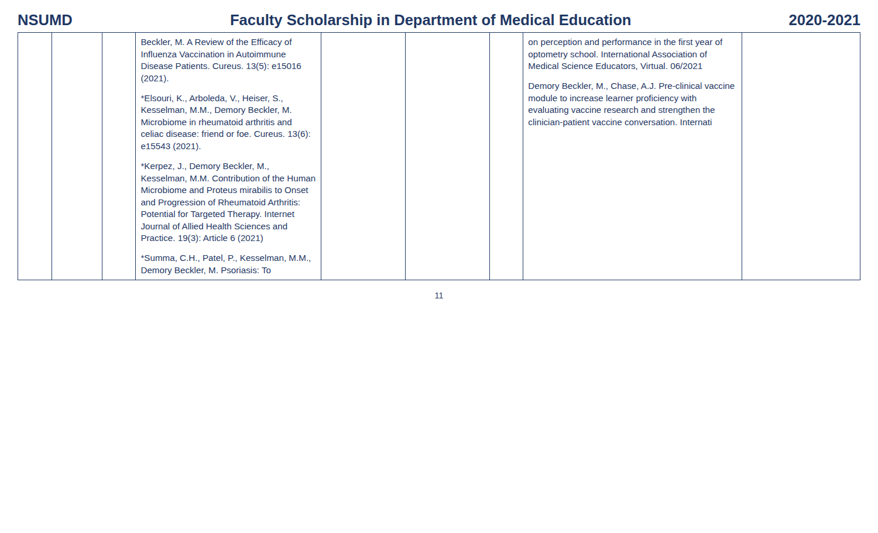NSUMD
Faculty Scholarship in Department of Medical Education
2020-2021
| | | | Beckler, M. A Review of the Efficacy of Influenza Vaccination in Autoimmune Disease Patients. Cureus. 13(5): e15016 (2021). *Elsouri, K., Arboleda, V., Heiser, S., Kesselman, M.M., Demory Beckler, M. Microbiome in rheumatoid arthritis and celiac disease: friend or foe. Cureus. 13(6): e15543 (2021). *Kerpez, J., Demory Beckler, M., Kesselman, M.M. Contribution of the Human Microbiome and Proteus mirabilis to Onset and Progression of Rheumatoid Arthritis: Potential for Targeted Therapy. Internet Journal of Allied Health Sciences and Practice. 19(3): Article 6 (2021) *Summa, C.H., Patel, P., Kesselman, M.M., Demory Beckler, M. Psoriasis: To | | | | on perception and performance in the first year of optometry school. International Association of Medical Science Educators, Virtual. 06/2021 Demory Beckler, M., Chase, A.J. Pre-clinical vaccine module to increase learner proficiency with evaluating vaccine research and strengthen the clinician-patient vaccine conversation. Internati | |
11